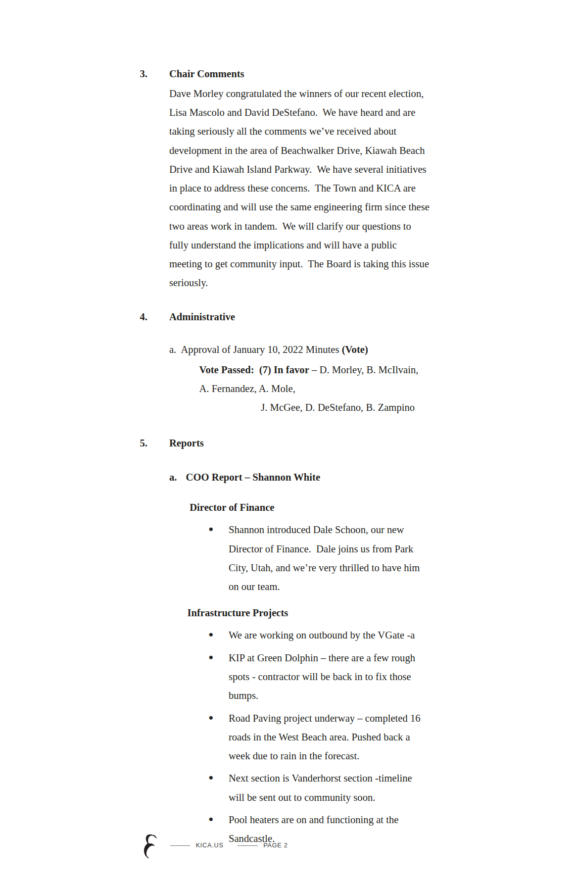3.
Chair Comments
Dave Morley congratulated the winners of our recent election, Lisa Mascolo and David DeStefano. We have heard and are taking seriously all the comments we’ve received about development in the area of Beachwalker Drive, Kiawah Beach Drive and Kiawah Island Parkway. We have several initiatives in place to address these concerns. The Town and KICA are coordinating and will use the same engineering firm since these two areas work in tandem. We will clarify our questions to fully understand the implications and will have a public meeting to get community input. The Board is taking this issue seriously.
4.
Administrative
a. Approval of January 10, 2022 Minutes (Vote)
Vote Passed: (7) In favor – D. Morley, B. McIlvain, A. Fernandez, A. Mole,
J. McGee, D. DeStefano, B. Zampino
5.
Reports
a. COO Report – Shannon White
Director of Finance
●Shannon introduced Dale Schoon, our new Director of Finance. Dale joins us from Park City, Utah, and we’re very thrilled to have him on our team.
Infrastructure Projects
●We are working on outbound by the VGate -a
●KIP at Green Dolphin – there are a few rough spots - contractor will be back in to fix those bumps.
●Road Paving project underway – completed 16 roads in the West Beach area. Pushed back a week due to rain in the forecast.
●Next section is Vanderhorst section -timeline will be sent out to community soon.
●Pool heaters are on and functioning at the Sandcastle.
KICA.US PAGE 2